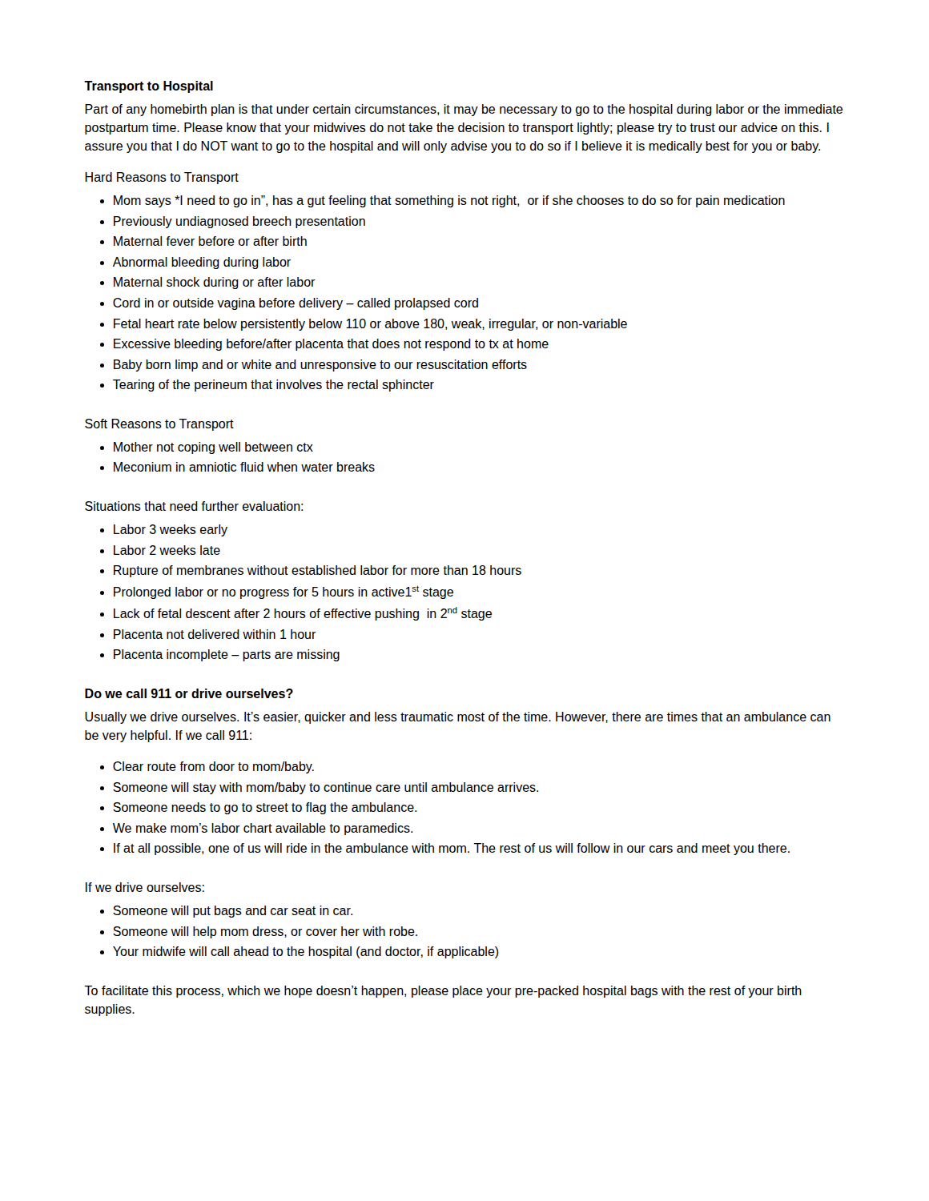Transport to Hospital
Part of any homebirth plan is that under certain circumstances, it may be necessary to go to the hospital during labor or the immediate postpartum time. Please know that your midwives do not take the decision to transport lightly; please try to trust our advice on this. I assure you that I do NOT want to go to the hospital and will only advise you to do so if I believe it is medically best for you or baby.
Hard Reasons to Transport
Mom says *I need to go in”, has a gut feeling that something is not right, or if she chooses to do so for pain medication
Previously undiagnosed breech presentation
Maternal fever before or after birth
Abnormal bleeding during labor
Maternal shock during or after labor
Cord in or outside vagina before delivery – called prolapsed cord
Fetal heart rate below persistently below 110 or above 180, weak, irregular, or non-variable
Excessive bleeding before/after placenta that does not respond to tx at home
Baby born limp and or white and unresponsive to our resuscitation efforts
Tearing of the perineum that involves the rectal sphincter
Soft Reasons to Transport
Mother not coping well between ctx
Meconium in amniotic fluid when water breaks
Situations that need further evaluation:
Labor 3 weeks early
Labor 2 weeks late
Rupture of membranes without established labor for more than 18 hours
Prolonged labor or no progress for 5 hours in active1st stage
Lack of fetal descent after 2 hours of effective pushing in 2nd stage
Placenta not delivered within 1 hour
Placenta incomplete – parts are missing
Do we call 911 or drive ourselves?
Usually we drive ourselves. It’s easier, quicker and less traumatic most of the time. However, there are times that an ambulance can be very helpful. If we call 911:
Clear route from door to mom/baby.
Someone will stay with mom/baby to continue care until ambulance arrives.
Someone needs to go to street to flag the ambulance.
We make mom’s labor chart available to paramedics.
If at all possible, one of us will ride in the ambulance with mom. The rest of us will follow in our cars and meet you there.
If we drive ourselves:
Someone will put bags and car seat in car.
Someone will help mom dress, or cover her with robe.
Your midwife will call ahead to the hospital (and doctor, if applicable)
To facilitate this process, which we hope doesn’t happen, please place your pre-packed hospital bags with the rest of your birth supplies.